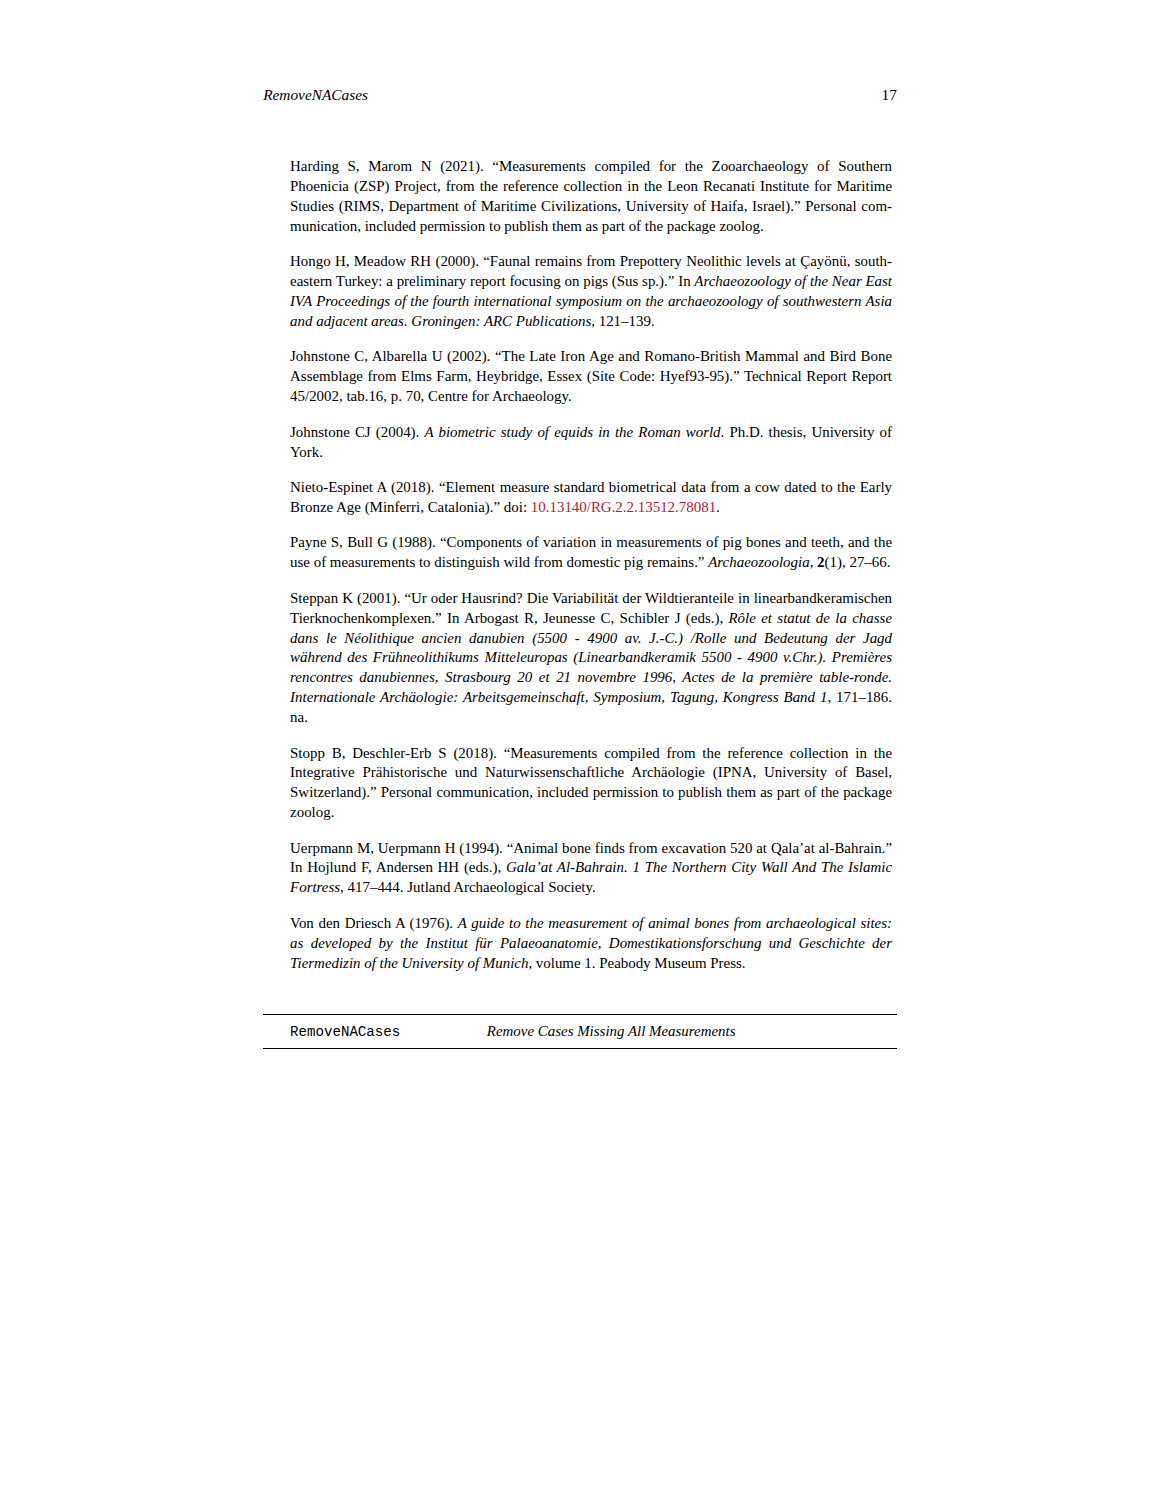RemoveNACases 17
Harding S, Marom N (2021). “Measurements compiled for the Zooarchaeology of Southern Phoenicia (ZSP) Project, from the reference collection in the Leon Recanati Institute for Maritime Studies (RIMS, Department of Maritime Civilizations, University of Haifa, Israel).” Personal communication, included permission to publish them as part of the package zoolog.
Hongo H, Meadow RH (2000). “Faunal remains from Prepottery Neolithic levels at Çayönü, southeastern Turkey: a preliminary report focusing on pigs (Sus sp.).” In Archaeozoology of the Near East IVA Proceedings of the fourth international symposium on the archaeozoology of southwestern Asia and adjacent areas. Groningen: ARC Publications, 121–139.
Johnstone C, Albarella U (2002). “The Late Iron Age and Romano-British Mammal and Bird Bone Assemblage from Elms Farm, Heybridge, Essex (Site Code: Hyef93-95).” Technical Report Report 45/2002, tab.16, p. 70, Centre for Archaeology.
Johnstone CJ (2004). A biometric study of equids in the Roman world. Ph.D. thesis, University of York.
Nieto-Espinet A (2018). “Element measure standard biometrical data from a cow dated to the Early Bronze Age (Minferri, Catalonia).” doi: 10.13140/RG.2.2.13512.78081.
Payne S, Bull G (1988). “Components of variation in measurements of pig bones and teeth, and the use of measurements to distinguish wild from domestic pig remains.” Archaeozoologia, 2(1), 27–66.
Steppan K (2001). “Ur oder Hausrind? Die Variabilität der Wildtieranteile in linearbandkeramischen Tierknochenkomplexen.” In Arbogast R, Jeunesse C, Schibler J (eds.), Rôle et statut de la chasse dans le Néolithique ancien danubien (5500 - 4900 av. J.-C.) /Rolle und Bedeutung der Jagd während des Frühneolithikums Mitteleuropas (Linearbandkeramik 5500 - 4900 v.Chr.). Premières rencontres danubiennes, Strasbourg 20 et 21 novembre 1996, Actes de la première table-ronde. Internationale Archäologie: Arbeitsgemeinschaft, Symposium, Tagung, Kongress Band 1, 171–186. na.
Stopp B, Deschler-Erb S (2018). “Measurements compiled from the reference collection in the Integrative Prähistorische und Naturwissenschaftliche Archäologie (IPNA, University of Basel, Switzerland).” Personal communication, included permission to publish them as part of the package zoolog.
Uerpmann M, Uerpmann H (1994). “Animal bone finds from excavation 520 at Qala’at al-Bahrain.” In Hojlund F, Andersen HH (eds.), Gala’at Al-Bahrain. 1 The Northern City Wall And The Islamic Fortress, 417–444. Jutland Archaeological Society.
Von den Driesch A (1976). A guide to the measurement of animal bones from archaeological sites: as developed by the Institut für Palaeoanatomie, Domestikationsforschung und Geschichte der Tiermedizin of the University of Munich, volume 1. Peabody Museum Press.
RemoveNACases Remove Cases Missing All Measurements